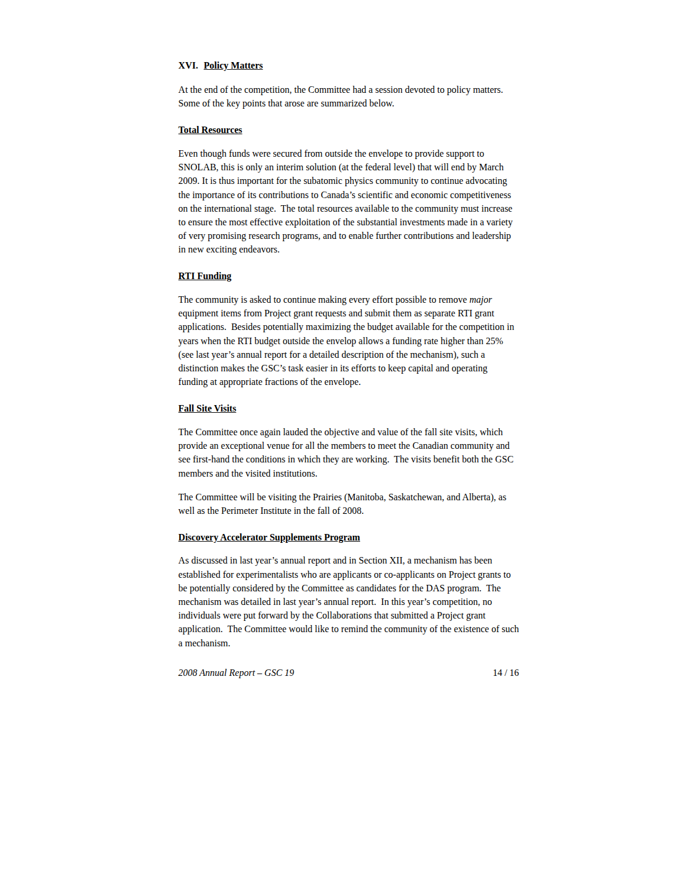XVI. Policy Matters
At the end of the competition, the Committee had a session devoted to policy matters. Some of the key points that arose are summarized below.
Total Resources
Even though funds were secured from outside the envelope to provide support to SNOLAB, this is only an interim solution (at the federal level) that will end by March 2009. It is thus important for the subatomic physics community to continue advocating the importance of its contributions to Canada’s scientific and economic competitiveness on the international stage. The total resources available to the community must increase to ensure the most effective exploitation of the substantial investments made in a variety of very promising research programs, and to enable further contributions and leadership in new exciting endeavors.
RTI Funding
The community is asked to continue making every effort possible to remove major equipment items from Project grant requests and submit them as separate RTI grant applications. Besides potentially maximizing the budget available for the competition in years when the RTI budget outside the envelop allows a funding rate higher than 25% (see last year’s annual report for a detailed description of the mechanism), such a distinction makes the GSC’s task easier in its efforts to keep capital and operating funding at appropriate fractions of the envelope.
Fall Site Visits
The Committee once again lauded the objective and value of the fall site visits, which provide an exceptional venue for all the members to meet the Canadian community and see first-hand the conditions in which they are working. The visits benefit both the GSC members and the visited institutions.
The Committee will be visiting the Prairies (Manitoba, Saskatchewan, and Alberta), as well as the Perimeter Institute in the fall of 2008.
Discovery Accelerator Supplements Program
As discussed in last year’s annual report and in Section XII, a mechanism has been established for experimentalists who are applicants or co-applicants on Project grants to be potentially considered by the Committee as candidates for the DAS program. The mechanism was detailed in last year’s annual report. In this year’s competition, no individuals were put forward by the Collaborations that submitted a Project grant application. The Committee would like to remind the community of the existence of such a mechanism.
2008 Annual Report – GSC 19 14 / 16